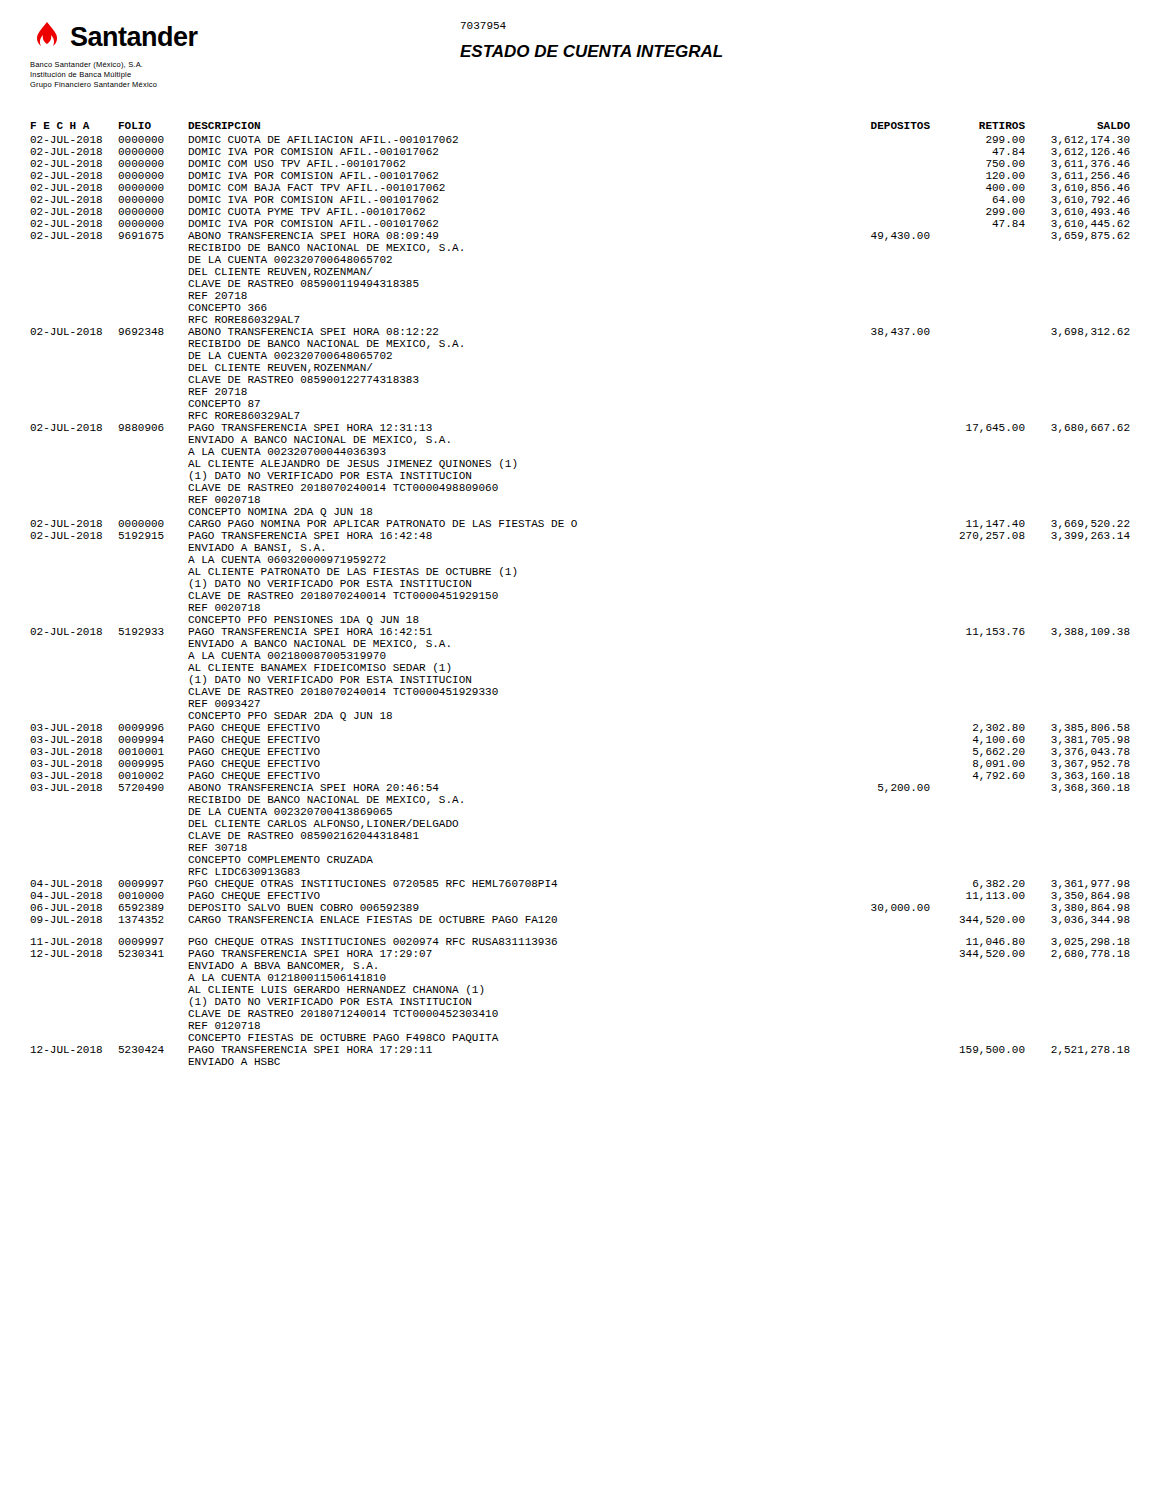Santander
Banco Santander (México), S.A.
Institución de Banca Múltiple
Grupo Financiero Santander México
7037954
ESTADO DE CUENTA INTEGRAL
| F E C H A | FOLIO | DESCRIPCION | DEPOSITOS | RETIROS | SALDO |
| --- | --- | --- | --- | --- | --- |
| 02-JUL-2018 | 0000000 | DOMIC CUOTA DE AFILIACION AFIL.-001017062 | | 299.00 | 3,612,174.30 |
| 02-JUL-2018 | 0000000 | DOMIC IVA POR COMISION AFIL.-001017062 | | 47.84 | 3,612,126.46 |
| 02-JUL-2018 | 0000000 | DOMIC COM USO TPV AFIL.-001017062 | | 750.00 | 3,611,376.46 |
| 02-JUL-2018 | 0000000 | DOMIC IVA POR COMISION AFIL.-001017062 | | 120.00 | 3,611,256.46 |
| 02-JUL-2018 | 0000000 | DOMIC COM BAJA FACT TPV AFIL.-001017062 | | 400.00 | 3,610,856.46 |
| 02-JUL-2018 | 0000000 | DOMIC IVA POR COMISION AFIL.-001017062 | | 64.00 | 3,610,792.46 |
| 02-JUL-2018 | 0000000 | DOMIC CUOTA PYME TPV AFIL.-001017062 | | 299.00 | 3,610,493.46 |
| 02-JUL-2018 | 0000000 | DOMIC IVA POR COMISION AFIL.-001017062 | | 47.84 | 3,610,445.62 |
| 02-JUL-2018 | 9691675 | ABONO TRANSFERENCIA SPEI HORA 08:09:49 RECIBIDO DE BANCO NACIONAL DE MEXICO, S.A. DE LA CUENTA 002320700648065702 DEL CLIENTE REUVEN,ROZENMAN/ CLAVE DE RASTREO 085900119494318385 REF 20718 CONCEPTO 366 RFC RORE860329AL7 | 49,430.00 | | 3,659,875.62 |
| 02-JUL-2018 | 9692348 | ABONO TRANSFERENCIA SPEI HORA 08:12:22 RECIBIDO DE BANCO NACIONAL DE MEXICO, S.A. DE LA CUENTA 002320700648065702 DEL CLIENTE REUVEN,ROZENMAN/ CLAVE DE RASTREO 085900122774318383 REF 20718 CONCEPTO 87 RFC RORE860329AL7 | 38,437.00 | | 3,698,312.62 |
| 02-JUL-2018 | 9880906 | PAGO TRANSFERENCIA SPEI HORA 12:31:13 ENVIADO A BANCO NACIONAL DE MEXICO, S.A. A LA CUENTA 002320700044036393 AL CLIENTE ALEJANDRO DE JESUS JIMENEZ QUINONES (1) (1) DATO NO VERIFICADO POR ESTA INSTITUCION CLAVE DE RASTREO 2018070240014 TCT0000498809060 REF 0020718 CONCEPTO NOMINA 2DA Q JUN 18 | | 17,645.00 | 3,680,667.62 |
| 02-JUL-2018 | 0000000 | CARGO PAGO NOMINA POR APLICAR PATRONATO DE LAS FIESTAS DE O | | 11,147.40 | 3,669,520.22 |
| 02-JUL-2018 | 5192915 | PAGO TRANSFERENCIA SPEI HORA 16:42:48 ENVIADO A BANSI, S.A. A LA CUENTA 060320000971959272 AL CLIENTE PATRONATO DE LAS FIESTAS DE OCTUBRE (1) (1) DATO NO VERIFICADO POR ESTA INSTITUCION CLAVE DE RASTREO 2018070240014 TCT0000451929150 REF 0020718 CONCEPTO PFO PENSIONES 1DA Q JUN 18 | | 270,257.08 | 3,399,263.14 |
| 02-JUL-2018 | 5192933 | PAGO TRANSFERENCIA SPEI HORA 16:42:51 ENVIADO A BANCO NACIONAL DE MEXICO, S.A. A LA CUENTA 002180087005319970 AL CLIENTE BANAMEX FIDEICOMISO SEDAR (1) (1) DATO NO VERIFICADO POR ESTA INSTITUCION CLAVE DE RASTREO 2018070240014 TCT0000451929330 REF 0093427 CONCEPTO PFO SEDAR 2DA Q JUN 18 | | 11,153.76 | 3,388,109.38 |
| 03-JUL-2018 | 0009996 | PAGO CHEQUE EFECTIVO | | 2,302.80 | 3,385,806.58 |
| 03-JUL-2018 | 0009994 | PAGO CHEQUE EFECTIVO | | 4,100.60 | 3,381,705.98 |
| 03-JUL-2018 | 0010001 | PAGO CHEQUE EFECTIVO | | 5,662.20 | 3,376,043.78 |
| 03-JUL-2018 | 0009995 | PAGO CHEQUE EFECTIVO | | 8,091.00 | 3,367,952.78 |
| 03-JUL-2018 | 0010002 | PAGO CHEQUE EFECTIVO | | 4,792.60 | 3,363,160.18 |
| 03-JUL-2018 | 5720490 | ABONO TRANSFERENCIA SPEI HORA 20:46:54 RECIBIDO DE BANCO NACIONAL DE MEXICO, S.A. DE LA CUENTA 002320700413869065 DEL CLIENTE CARLOS ALFONSO,LIONER/DELGADO CLAVE DE RASTREO 085902162044318481 REF 30718 CONCEPTO COMPLEMENTO CRUZADA RFC LIDC630913G83 | 5,200.00 | | 3,368,360.18 |
| 04-JUL-2018 | 0009997 | PGO CHEQUE OTRAS INSTITUCIONES 0720585 RFC HEML760708PI4 | | 6,382.20 | 3,361,977.98 |
| 04-JUL-2018 | 0010000 | PAGO CHEQUE EFECTIVO | | 11,113.00 | 3,350,864.98 |
| 06-JUL-2018 | 6592389 | DEPOSITO SALVO BUEN COBRO 006592389 | 30,000.00 | | 3,380,864.98 |
| 09-JUL-2018 | 1374352 | CARGO TRANSFERENCIA ENLACE FIESTAS DE OCTUBRE PAGO FA120 | | 344,520.00 | 3,036,344.98 |
| 11-JUL-2018 | 0009997 | PGO CHEQUE OTRAS INSTITUCIONES 0020974 RFC RUSA831113936 | | 11,046.80 | 3,025,298.18 |
| 12-JUL-2018 | 5230341 | PAGO TRANSFERENCIA SPEI HORA 17:29:07 ENVIADO A BBVA BANCOMER, S.A. A LA CUENTA 012180011506141810 AL CLIENTE LUIS GERARDO HERNANDEZ CHANONA (1) (1) DATO NO VERIFICADO POR ESTA INSTITUCION CLAVE DE RASTREO 2018071240014 TCT0000452303410 REF 0120718 CONCEPTO FIESTAS DE OCTUBRE PAGO F498CO PAQUITA | | 344,520.00 | 2,680,778.18 |
| 12-JUL-2018 | 5230424 | PAGO TRANSFERENCIA SPEI HORA 17:29:11 ENVIADO A HSBC | | 159,500.00 | 2,521,278.18 |